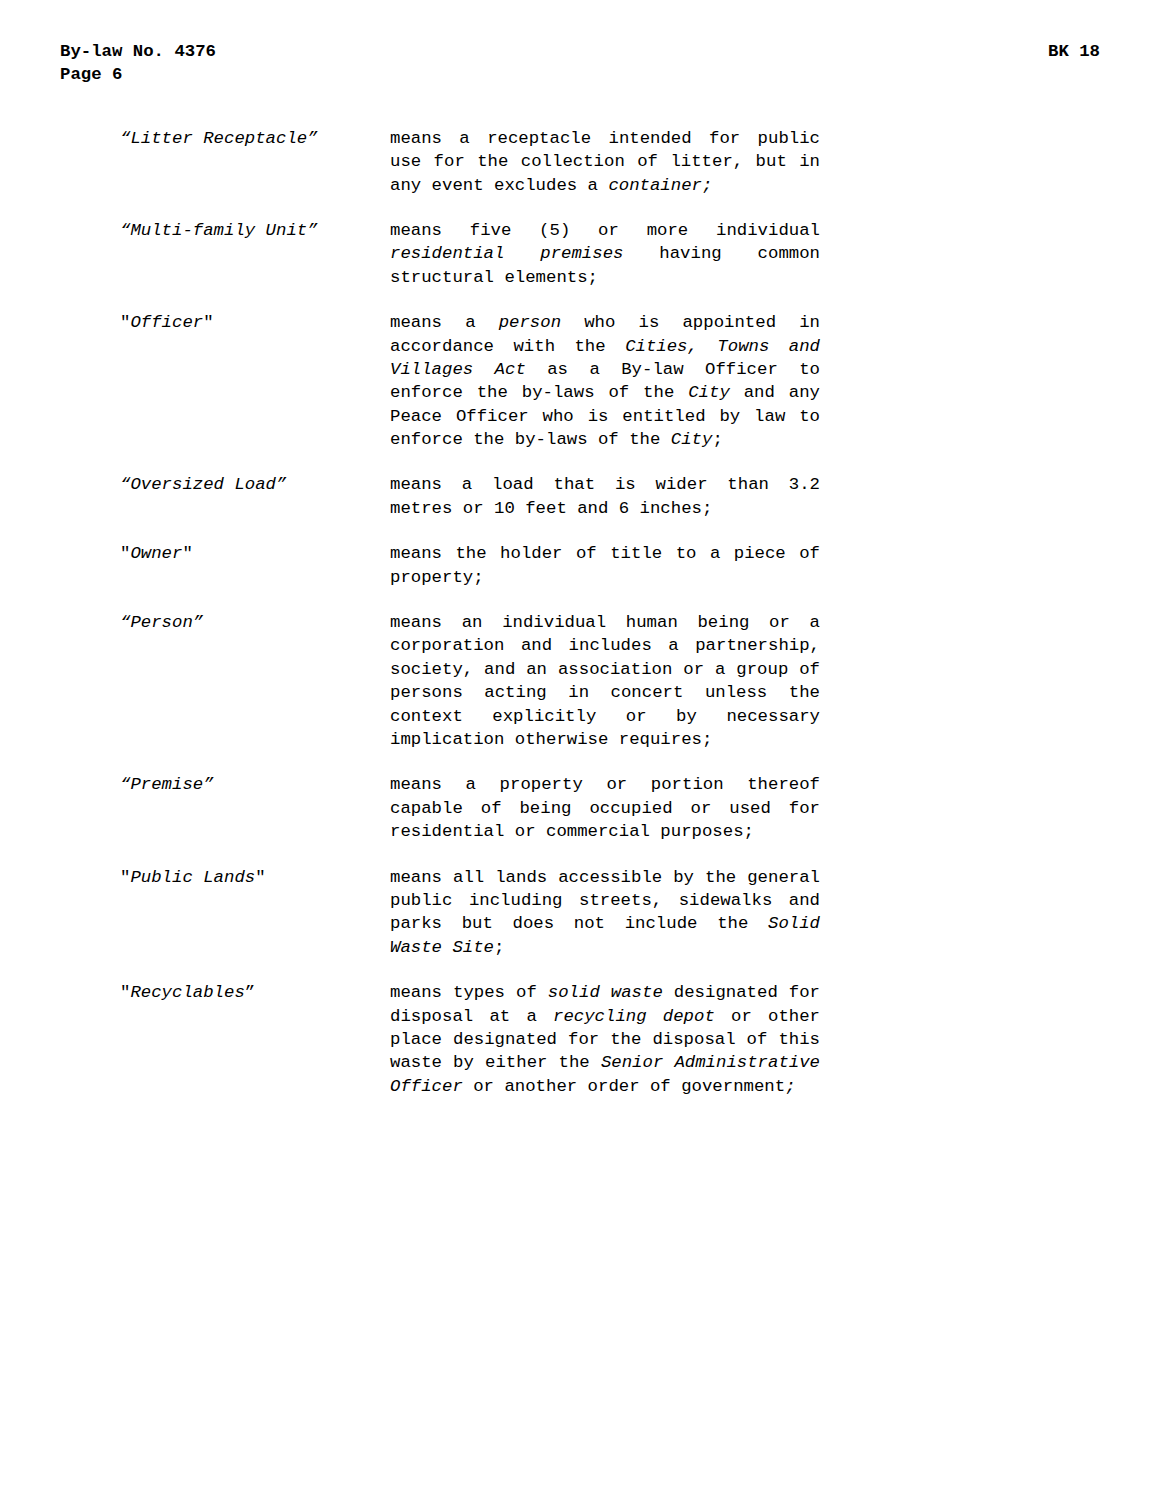By-law No. 4376 Page 6
BK 18
“Litter Receptacle”
means a receptacle intended for public use for the collection of litter, but in any event excludes a container;
“Multi-family Unit”
means five (5) or more individual residential premises having common structural elements;
"Officer"
means a person who is appointed in accordance with the Cities, Towns and Villages Act as a By-law Officer to enforce the by-laws of the City and any Peace Officer who is entitled by law to enforce the by-laws of the City;
“Oversized Load”
means a load that is wider than 3.2 metres or 10 feet and 6 inches;
"Owner"
means the holder of title to a piece of property;
“Person”
means an individual human being or a corporation and includes a partnership, society, and an association or a group of persons acting in concert unless the context explicitly or by necessary implication otherwise requires;
“Premise”
means a property or portion thereof capable of being occupied or used for residential or commercial purposes;
"Public Lands"
means all lands accessible by the general public including streets, sidewalks and parks but does not include the Solid Waste Site;
"Recyclables”
means types of solid waste designated for disposal at a recycling depot or other place designated for the disposal of this waste by either the Senior Administrative Officer or another order of government;